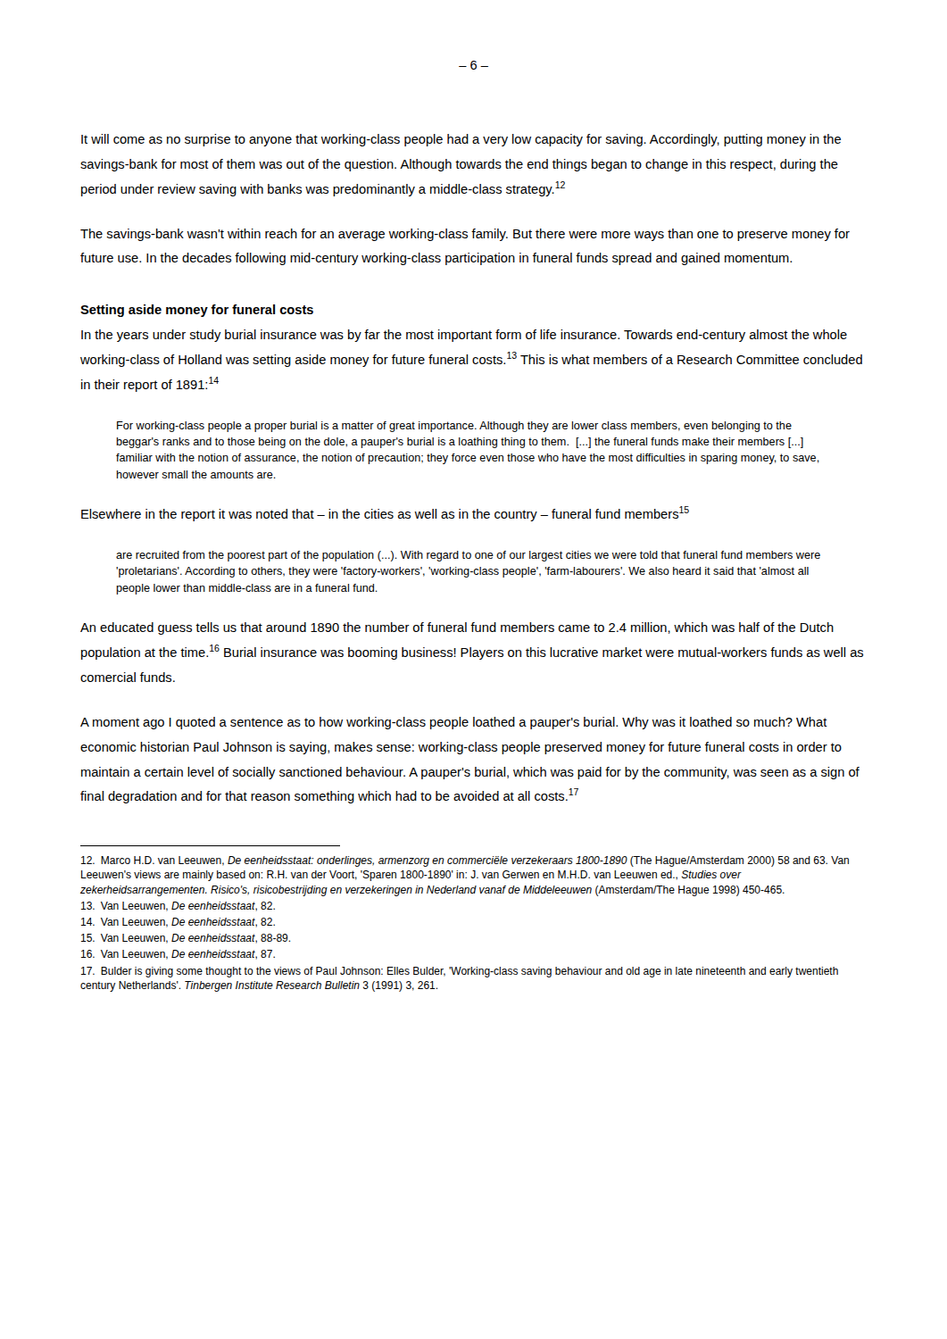– 6 –
It will come as no surprise to anyone that working-class people had a very low capacity for saving. Accordingly, putting money in the savings-bank for most of them was out of the question. Although towards the end things began to change in this respect, during the period under review saving with banks was predominantly a middle-class strategy.12
The savings-bank wasn't within reach for an average working-class family. But there were more ways than one to preserve money for future use. In the decades following mid-century working-class participation in funeral funds spread and gained momentum.
Setting aside money for funeral costs
In the years under study burial insurance was by far the most important form of life insurance. Towards end-century almost the whole working-class of Holland was setting aside money for future funeral costs.13 This is what members of a Research Committee concluded in their report of 1891:14
For working-class people a proper burial is a matter of great importance. Although they are lower class members, even belonging to the beggar's ranks and to those being on the dole, a pauper's burial is a loathing thing to them. [...] the funeral funds make their members [...] familiar with the notion of assurance, the notion of precaution; they force even those who have the most difficulties in sparing money, to save, however small the amounts are.
Elsewhere in the report it was noted that – in the cities as well as in the country – funeral fund members15
are recruited from the poorest part of the population (...). With regard to one of our largest cities we were told that funeral fund members were 'proletarians'. According to others, they were 'factory-workers', 'working-class people', 'farm-labourers'. We also heard it said that 'almost all people lower than middle-class are in a funeral fund.
An educated guess tells us that around 1890 the number of funeral fund members came to 2.4 million, which was half of the Dutch population at the time.16 Burial insurance was booming business! Players on this lucrative market were mutual-workers funds as well as comercial funds.
A moment ago I quoted a sentence as to how working-class people loathed a pauper's burial. Why was it loathed so much? What economic historian Paul Johnson is saying, makes sense: working-class people preserved money for future funeral costs in order to maintain a certain level of socially sanctioned behaviour. A pauper's burial, which was paid for by the community, was seen as a sign of final degradation and for that reason something which had to be avoided at all costs.17
12. Marco H.D. van Leeuwen, De eenheidsstaat: onderlinges, armenzorg en commerciële verzekeraars 1800-1890 (The Hague/Amsterdam 2000) 58 and 63. Van Leeuwen's views are mainly based on: R.H. van der Voort, 'Sparen 1800-1890' in: J. van Gerwen en M.H.D. van Leeuwen ed., Studies over zekerheidsarrangementen. Risico's, risicobestrijding en verzekeringen in Nederland vanaf de Middeleeuwen (Amsterdam/The Hague 1998) 450-465.
13. Van Leeuwen, De eenheidsstaat, 82.
14. Van Leeuwen, De eenheidsstaat, 82.
15. Van Leeuwen, De eenheidsstaat, 88-89.
16. Van Leeuwen, De eenheidsstaat, 87.
17. Bulder is giving some thought to the views of Paul Johnson: Elles Bulder, 'Working-class saving behaviour and old age in late nineteenth and early twentieth century Netherlands'. Tinbergen Institute Research Bulletin 3 (1991) 3, 261.